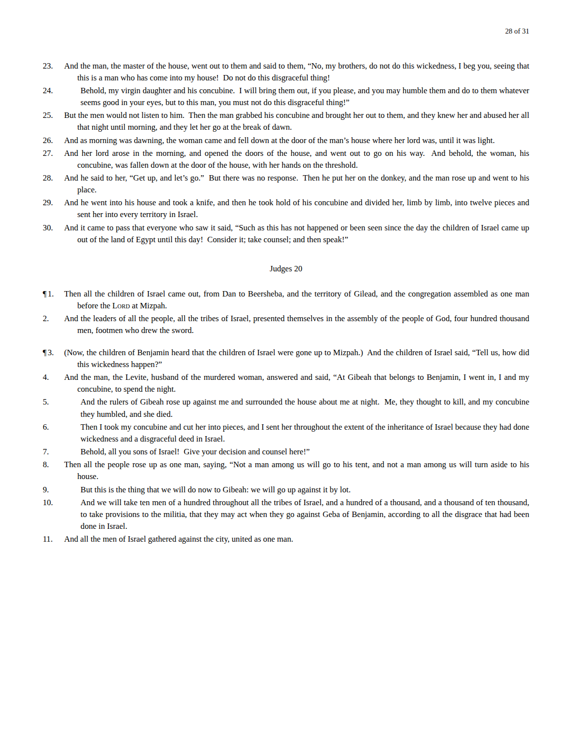28 of 31
23. And the man, the master of the house, went out to them and said to them, “No, my brothers, do not do this wickedness, I beg you, seeing that this is a man who has come into my house! Do not do this disgraceful thing!
24. Behold, my virgin daughter and his concubine. I will bring them out, if you please, and you may humble them and do to them whatever seems good in your eyes, but to this man, you must not do this disgraceful thing!”
25. But the men would not listen to him. Then the man grabbed his concubine and brought her out to them, and they knew her and abused her all that night until morning, and they let her go at the break of dawn.
26. And as morning was dawning, the woman came and fell down at the door of the man’s house where her lord was, until it was light.
27. And her lord arose in the morning, and opened the doors of the house, and went out to go on his way. And behold, the woman, his concubine, was fallen down at the door of the house, with her hands on the threshold.
28. And he said to her, “Get up, and let’s go.” But there was no response. Then he put her on the donkey, and the man rose up and went to his place.
29. And he went into his house and took a knife, and then he took hold of his concubine and divided her, limb by limb, into twelve pieces and sent her into every territory in Israel.
30. And it came to pass that everyone who saw it said, “Such as this has not happened or been seen since the day the children of Israel came up out of the land of Egypt until this day! Consider it; take counsel; and then speak!”
Judges 20
¶1. Then all the children of Israel came out, from Dan to Beersheba, and the territory of Gilead, and the congregation assembled as one man before the Lord at Mizpah.
2. And the leaders of all the people, all the tribes of Israel, presented themselves in the assembly of the people of God, four hundred thousand men, footmen who drew the sword.
¶3.(Now, the children of Benjamin heard that the children of Israel were gone up to Mizpah.) And the children of Israel said, “Tell us, how did this wickedness happen?”
4. And the man, the Levite, husband of the murdered woman, answered and said, “At Gibeah that belongs to Benjamin, I went in, I and my concubine, to spend the night.
5. And the rulers of Gibeah rose up against me and surrounded the house about me at night. Me, they thought to kill, and my concubine they humbled, and she died.
6. Then I took my concubine and cut her into pieces, and I sent her throughout the extent of the inheritance of Israel because they had done wickedness and a disgraceful deed in Israel.
7. Behold, all you sons of Israel! Give your decision and counsel here!”
8. Then all the people rose up as one man, saying, “Not a man among us will go to his tent, and not a man among us will turn aside to his house.
9. But this is the thing that we will do now to Gibeah: we will go up against it by lot.
10. And we will take ten men of a hundred throughout all the tribes of Israel, and a hundred of a thousand, and a thousand of ten thousand, to take provisions to the militia, that they may act when they go against Geba of Benjamin, according to all the disgrace that had been done in Israel.
11. And all the men of Israel gathered against the city, united as one man.